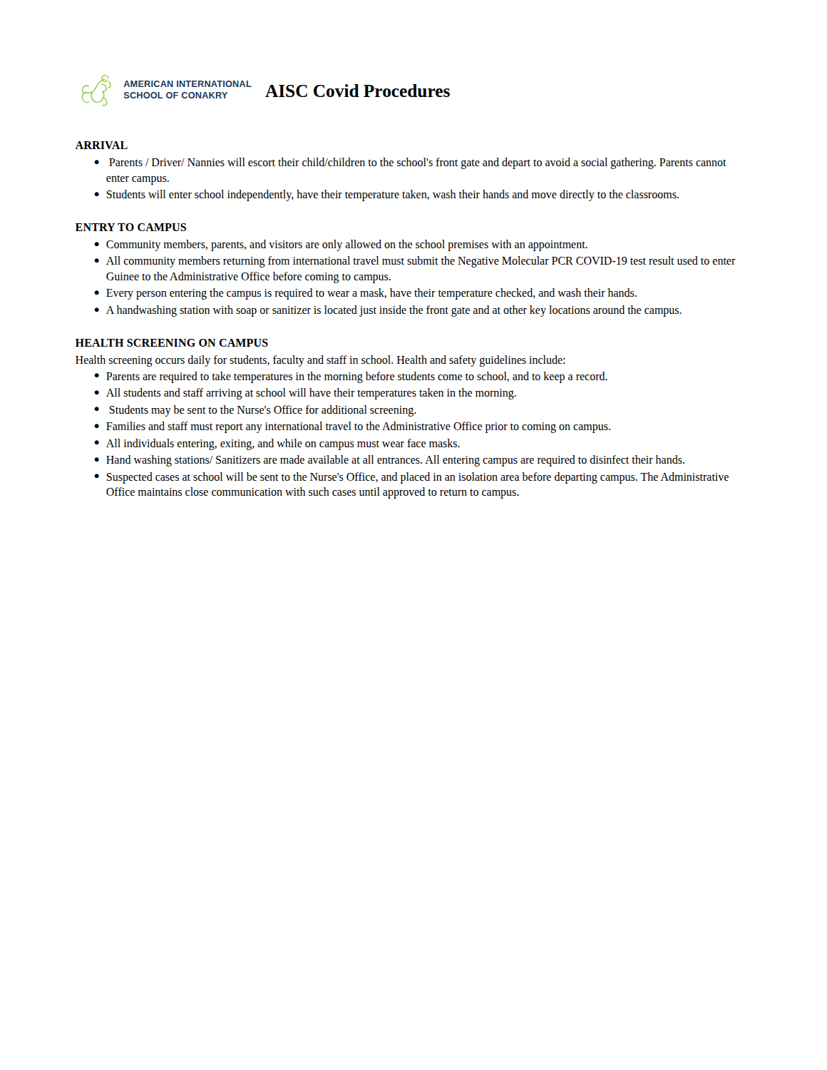AMERICAN INTERNATIONAL
SCHOOL OF CONAKRY
AISC Covid Procedures
ARRIVAL
Parents / Driver/ Nannies will escort their child/children to the school's front gate and depart to avoid a social gathering. Parents cannot enter campus.
Students will enter school independently, have their temperature taken, wash their hands and move directly to the classrooms.
ENTRY TO CAMPUS
Community members, parents, and visitors are only allowed on the school premises with an appointment.
All community members returning from international travel must submit the Negative Molecular PCR COVID-19 test result used to enter Guinee to the Administrative Office before coming to campus.
Every person entering the campus is required to wear a mask, have their temperature checked, and wash their hands.
A handwashing station with soap or sanitizer is located just inside the front gate and at other key locations around the campus.
HEALTH SCREENING ON CAMPUS
Health screening occurs daily for students, faculty and staff in school. Health and safety guidelines include:
Parents are required to take temperatures in the morning before students come to school, and to keep a record.
All students and staff arriving at school will have their temperatures taken in the morning.
Students may be sent to the Nurse's Office for additional screening.
Families and staff must report any international travel to the Administrative Office prior to coming on campus.
All individuals entering, exiting, and while on campus must wear face masks.
Hand washing stations/ Sanitizers are made available at all entrances. All entering campus are required to disinfect their hands.
Suspected cases at school will be sent to the Nurse's Office, and placed in an isolation area before departing campus. The Administrative Office maintains close communication with such cases until approved to return to campus.